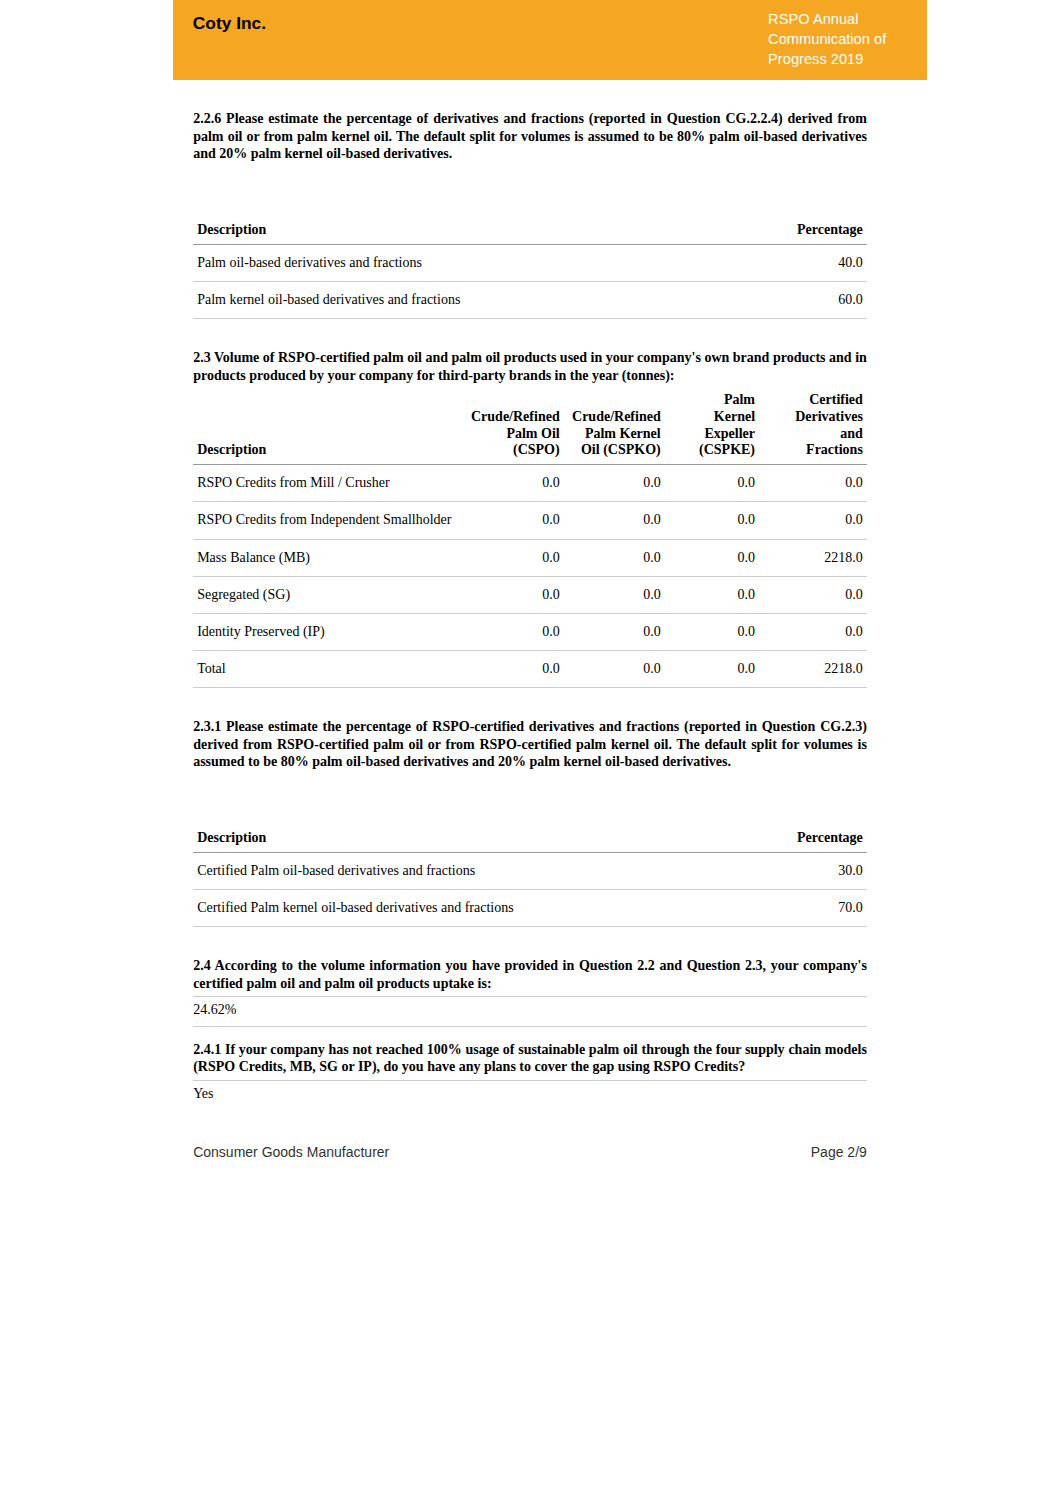Coty Inc.
RSPO Annual
Communication of
Progress 2019
2.2.6 Please estimate the percentage of derivatives and fractions (reported in Question CG.2.2.4) derived from palm oil or from palm kernel oil. The default split for volumes is assumed to be 80% palm oil-based derivatives and 20% palm kernel oil-based derivatives.
| Description | Percentage |
| --- | --- |
| Palm oil-based derivatives and fractions | 40.0 |
| Palm kernel oil-based derivatives and fractions | 60.0 |
2.3 Volume of RSPO-certified palm oil and palm oil products used in your company's own brand products and in products produced by your company for third-party brands in the year (tonnes):
| Description | Crude/Refined Palm Oil (CSPO) | Crude/Refined Palm Kernel Oil (CSPKO) | Palm Kernel Expeller (CSPKE) | Certified Derivatives and Fractions |
| --- | --- | --- | --- | --- |
| RSPO Credits from Mill / Crusher | 0.0 | 0.0 | 0.0 | 0.0 |
| RSPO Credits from Independent Smallholder | 0.0 | 0.0 | 0.0 | 0.0 |
| Mass Balance (MB) | 0.0 | 0.0 | 0.0 | 2218.0 |
| Segregated (SG) | 0.0 | 0.0 | 0.0 | 0.0 |
| Identity Preserved (IP) | 0.0 | 0.0 | 0.0 | 0.0 |
| Total | 0.0 | 0.0 | 0.0 | 2218.0 |
2.3.1 Please estimate the percentage of RSPO-certified derivatives and fractions (reported in Question CG.2.3) derived from RSPO-certified palm oil or from RSPO-certified palm kernel oil. The default split for volumes is assumed to be 80% palm oil-based derivatives and 20% palm kernel oil-based derivatives.
| Description | Percentage |
| --- | --- |
| Certified Palm oil-based derivatives and fractions | 30.0 |
| Certified Palm kernel oil-based derivatives and fractions | 70.0 |
2.4 According to the volume information you have provided in Question 2.2 and Question 2.3, your company's certified palm oil and palm oil products uptake is:
24.62%
2.4.1 If your company has not reached 100% usage of sustainable palm oil through the four supply chain models (RSPO Credits, MB, SG or IP), do you have any plans to cover the gap using RSPO Credits?
Yes
Consumer Goods Manufacturer Page 2/9